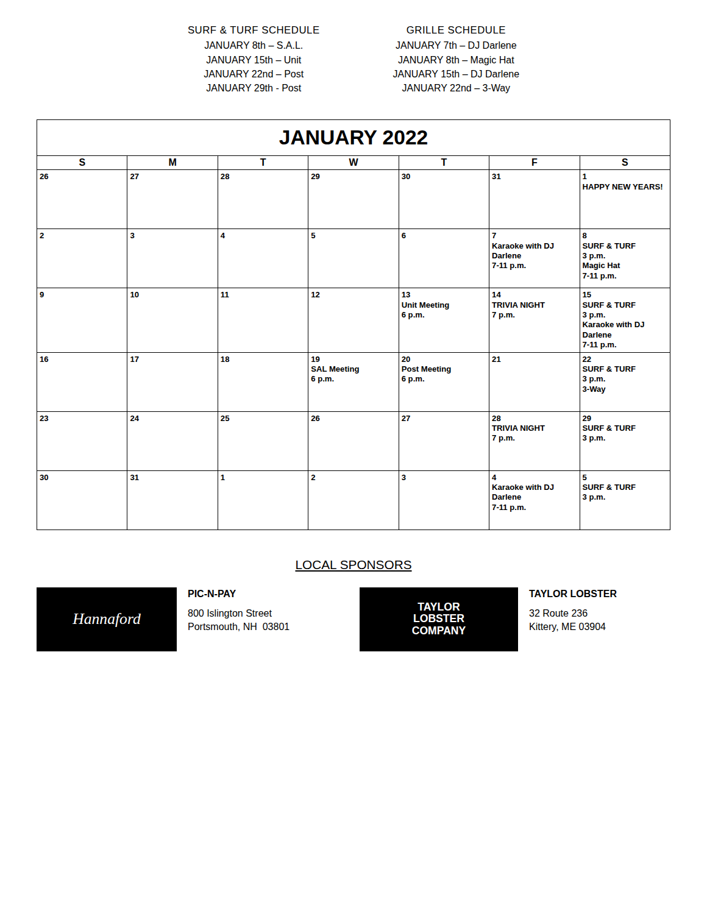SURF & TURF SCHEDULE
JANUARY 8th – S.A.L.
JANUARY 15th – Unit
JANUARY 22nd – Post
JANUARY 29th - Post
GRILLE SCHEDULE
JANUARY 7th – DJ Darlene
JANUARY 8th – Magic Hat
JANUARY 15th – DJ Darlene
JANUARY 22nd – 3-Way
JANUARY 2022
| S | M | T | W | T | F | S |
| --- | --- | --- | --- | --- | --- | --- |
| 26 | 27 | 28 | 29 | 30 | 31 | 1 HAPPY NEW YEARS! |
| 2 | 3 | 4 | 5 | 6 | 7 Karaoke with DJ Darlene 7-11 p.m. | 8 SURF & TURF 3 p.m. Magic Hat 7-11 p.m. |
| 9 | 10 | 11 | 12 | 13 Unit Meeting 6 p.m. | 14 TRIVIA NIGHT 7 p.m. | 15 SURF & TURF 3 p.m. Karaoke with DJ Darlene 7-11 p.m. |
| 16 | 17 | 18 | 19 SAL Meeting 6 p.m. | 20 Post Meeting 6 p.m. | 21 | 22 SURF & TURF 3 p.m. 3-Way |
| 23 | 24 | 25 | 26 | 27 | 28 TRIVIA NIGHT 7 p.m. | 29 SURF & TURF 3 p.m. |
| 30 | 31 | 1 | 2 | 3 | 4 Karaoke with DJ Darlene 7-11 p.m. | 5 SURF & TURF 3 p.m. |
LOCAL SPONSORS
Hannaford
PIC-N-PAY
800 Islington Street
Portsmouth, NH 03801
TAYLOR
LOBSTER
COMPANY
TAYLOR LOBSTER
32 Route 236
Kittery, ME 03904